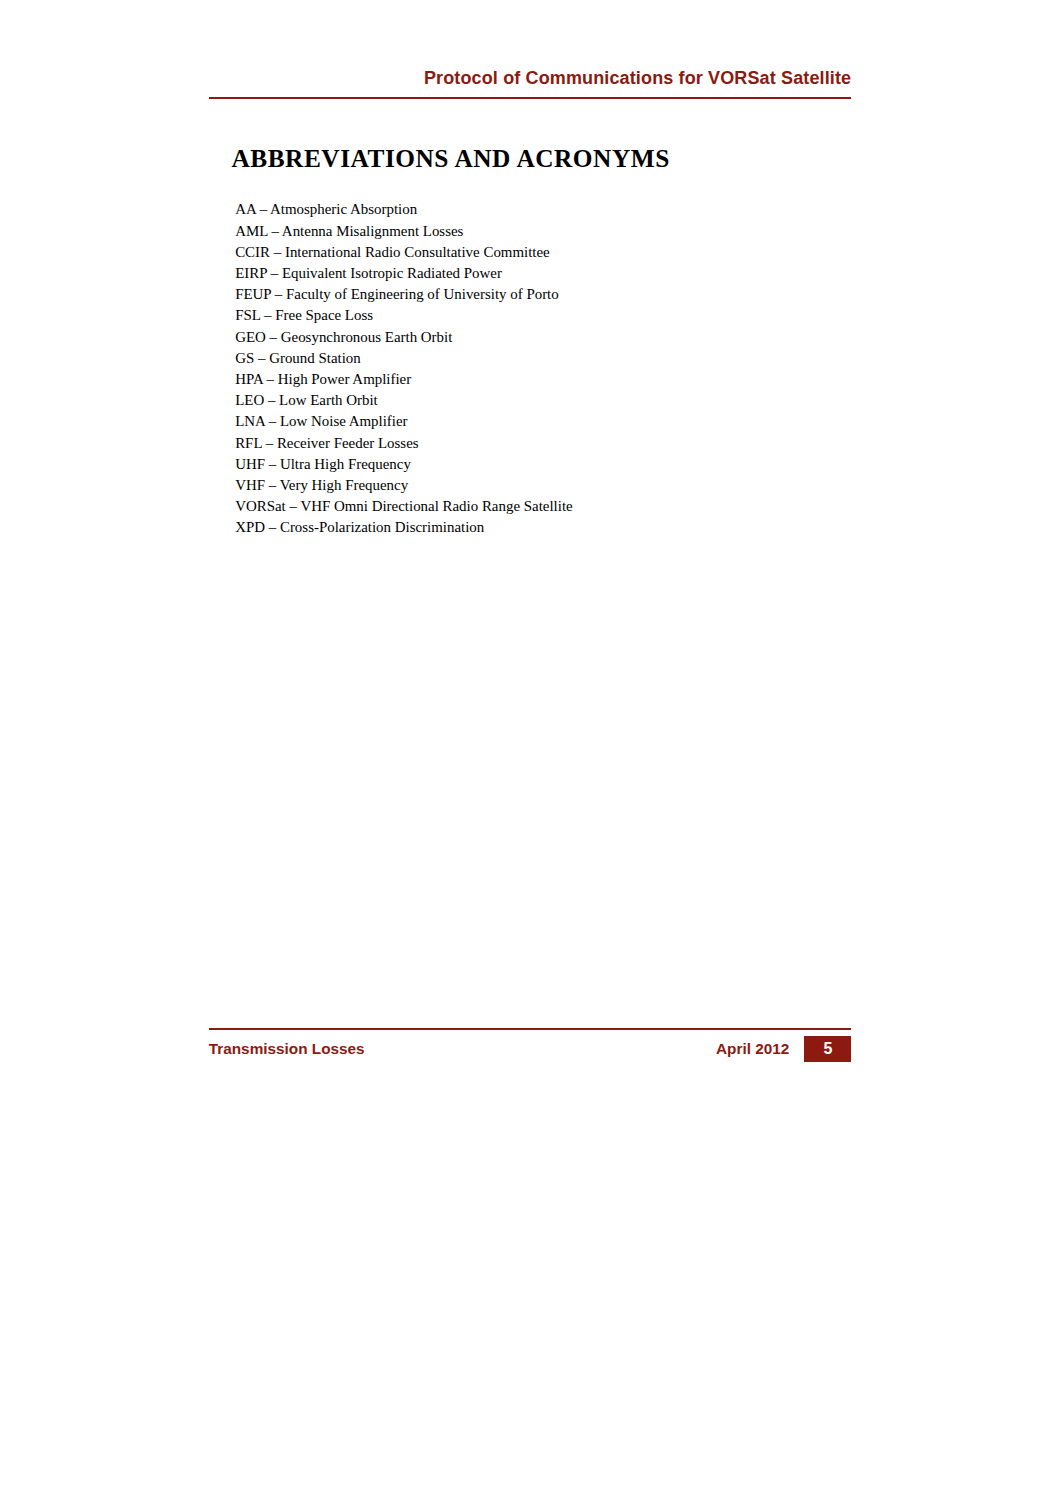Protocol of Communications for VORSat Satellite
ABBREVIATIONS AND ACRONYMS
AA – Atmospheric Absorption
AML – Antenna Misalignment Losses
CCIR – International Radio Consultative Committee
EIRP – Equivalent Isotropic Radiated Power
FEUP – Faculty of Engineering of University of Porto
FSL – Free Space Loss
GEO – Geosynchronous Earth Orbit
GS – Ground Station
HPA – High Power Amplifier
LEO – Low Earth Orbit
LNA – Low Noise Amplifier
RFL – Receiver Feeder Losses
UHF – Ultra High Frequency
VHF – Very High Frequency
VORSat – VHF Omni Directional Radio Range Satellite
XPD – Cross-Polarization Discrimination
Transmission Losses April 2012 5